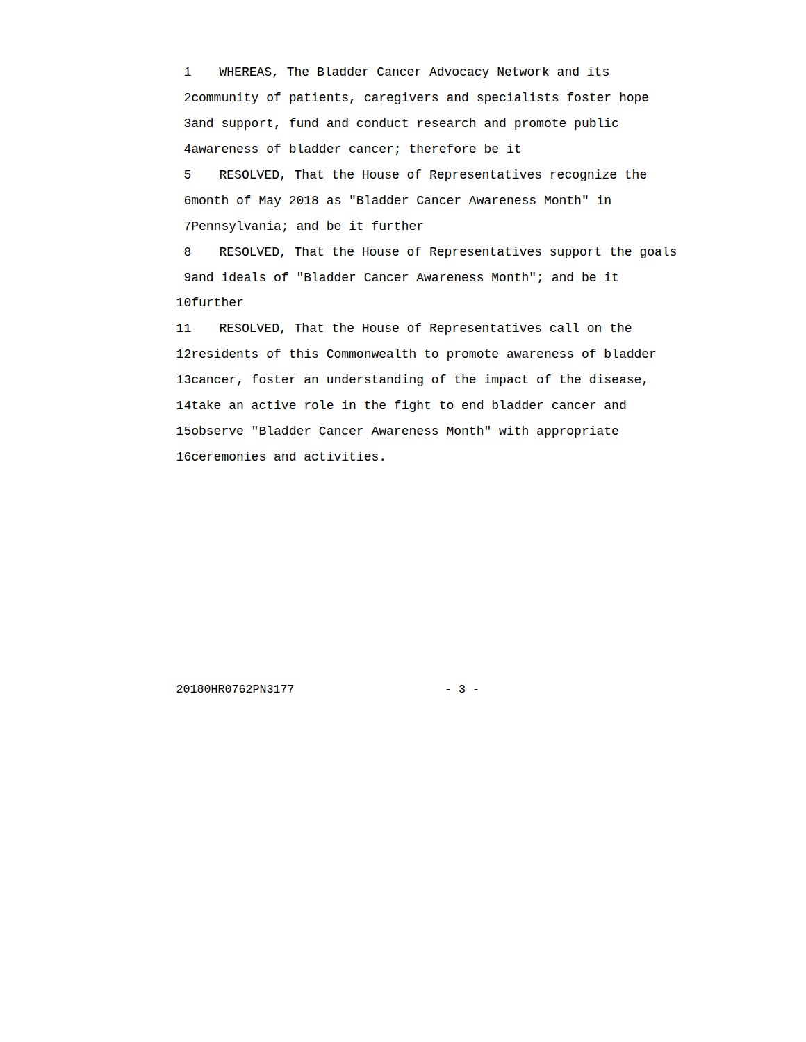| 1 | WHEREAS, The Bladder Cancer Advocacy Network and its |
| 2 | community of patients, caregivers and specialists foster hope |
| 3 | and support, fund and conduct research and promote public |
| 4 | awareness of bladder cancer; therefore be it |
| 5 | RESOLVED, That the House of Representatives recognize the |
| 6 | month of May 2018 as "Bladder Cancer Awareness Month" in |
| 7 | Pennsylvania; and be it further |
| 8 | RESOLVED, That the House of Representatives support the goals |
| 9 | and ideals of "Bladder Cancer Awareness Month"; and be it |
| 10 | further |
| 11 | RESOLVED, That the House of Representatives call on the |
| 12 | residents of this Commonwealth to promote awareness of bladder |
| 13 | cancer, foster an understanding of the impact of the disease, |
| 14 | take an active role in the fight to end bladder cancer and |
| 15 | observe "Bladder Cancer Awareness Month" with appropriate |
| 16 | ceremonies and activities. |
20180HR0762PN3177
- 3 -